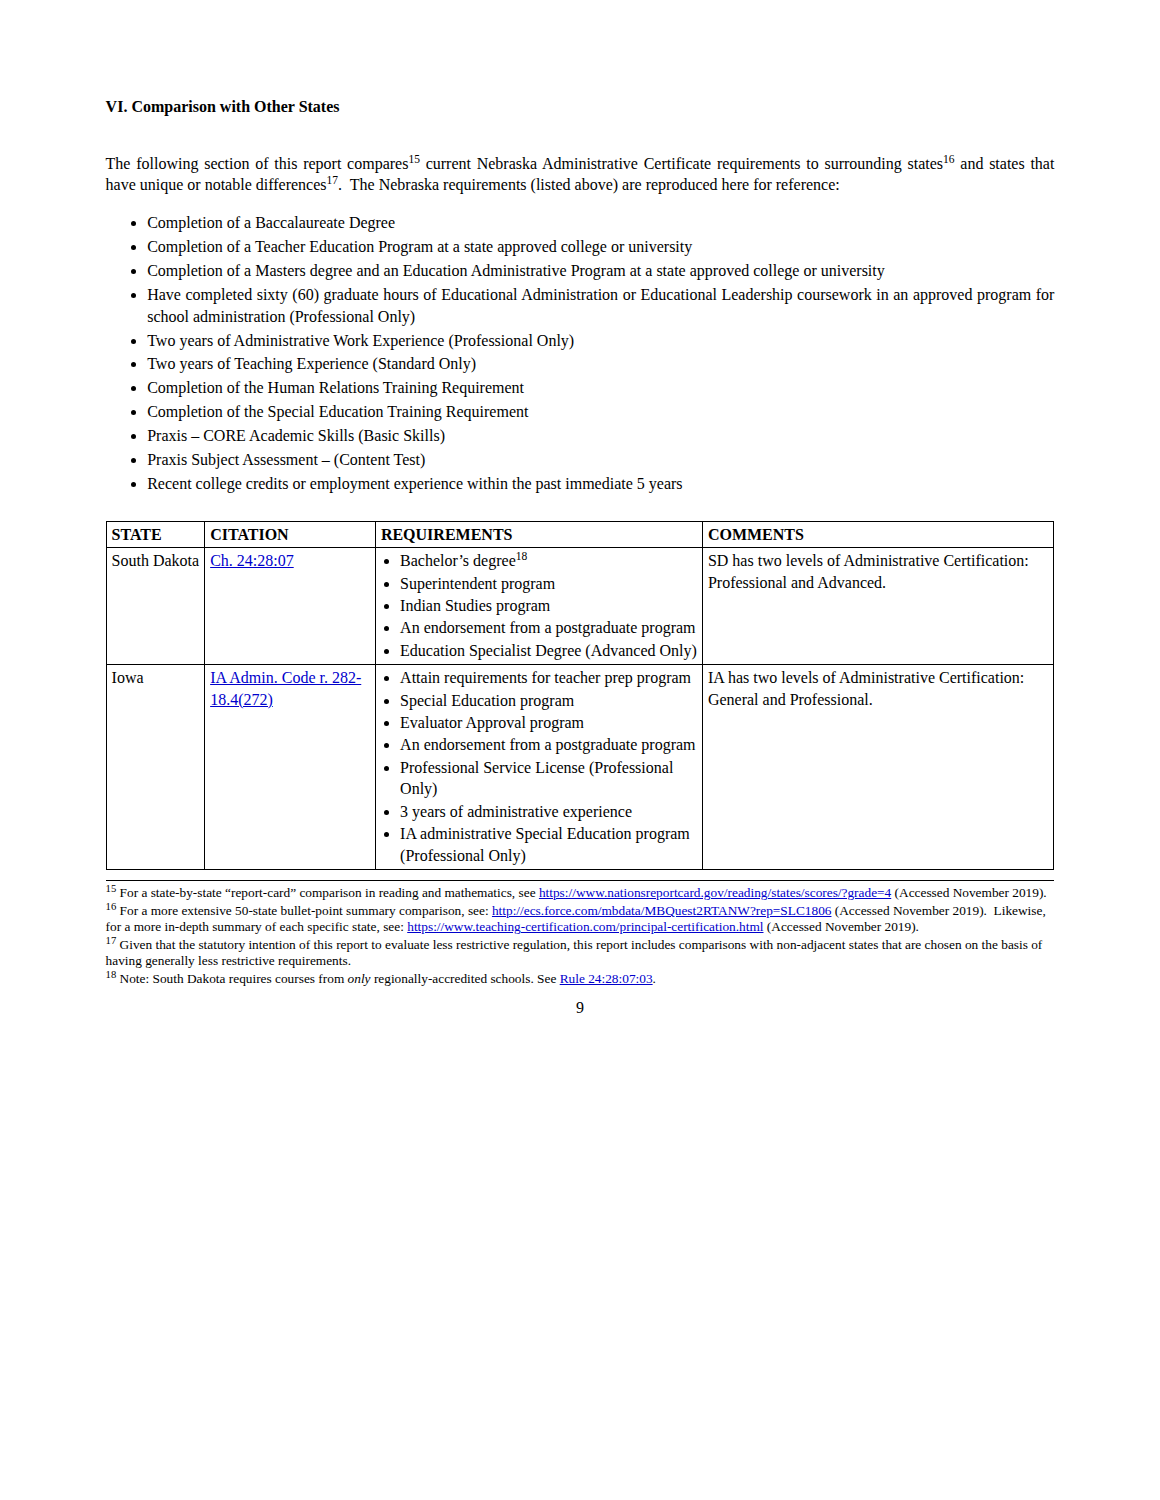VI. Comparison with Other States
The following section of this report compares15 current Nebraska Administrative Certificate requirements to surrounding states16 and states that have unique or notable differences17. The Nebraska requirements (listed above) are reproduced here for reference:
Completion of a Baccalaureate Degree
Completion of a Teacher Education Program at a state approved college or university
Completion of a Masters degree and an Education Administrative Program at a state approved college or university
Have completed sixty (60) graduate hours of Educational Administration or Educational Leadership coursework in an approved program for school administration (Professional Only)
Two years of Administrative Work Experience (Professional Only)
Two years of Teaching Experience (Standard Only)
Completion of the Human Relations Training Requirement
Completion of the Special Education Training Requirement
Praxis – CORE Academic Skills (Basic Skills)
Praxis Subject Assessment – (Content Test)
Recent college credits or employment experience within the past immediate 5 years
| STATE | CITATION | REQUIREMENTS | COMMENTS |
| --- | --- | --- | --- |
| South Dakota | Ch. 24:28:07 | Bachelor’s degree 18 Superintendent program Indian Studies program An endorsement from a postgraduate program Education Specialist Degree (Advanced Only) | SD has two levels of Administrative Certification: Professional and Advanced. |
| Iowa | IA Admin. Code r. 282-18.4(272) | Attain requirements for teacher prep program Special Education program Evaluator Approval program An endorsement from a postgraduate program Professional Service License (Professional Only) 3 years of administrative experience IA administrative Special Education program (Professional Only) | IA has two levels of Administrative Certification: General and Professional. |
15 For a state-by-state “report-card” comparison in reading and mathematics, see https://www.nationsreportcard.gov/reading/states/scores/?grade=4 (Accessed November 2019).
16 For a more extensive 50-state bullet-point summary comparison, see: http://ecs.force.com/mbdata/MBQuest2RTANW?rep=SLC1806 (Accessed November 2019). Likewise, for a more in-depth summary of each specific state, see: https://www.teaching-certification.com/principal-certification.html (Accessed November 2019).
17 Given that the statutory intention of this report to evaluate less restrictive regulation, this report includes comparisons with non-adjacent states that are chosen on the basis of having generally less restrictive requirements.
18 Note: South Dakota requires courses from only regionally-accredited schools. See Rule 24:28:07:03.
9